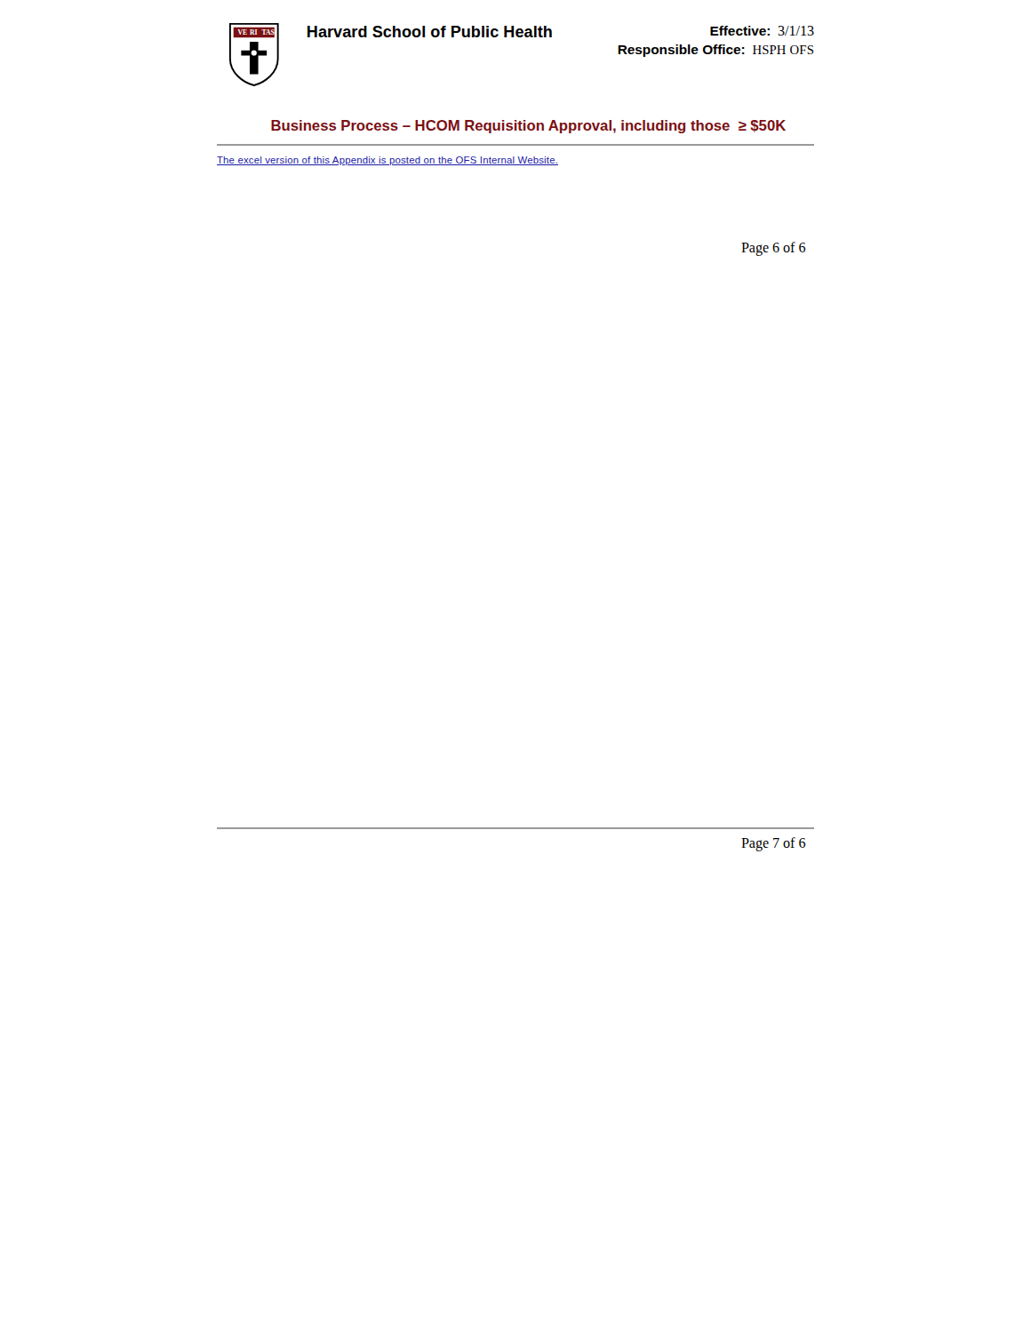VE RI TAS
Harvard School of Public Health
Effective: 3/1/13
Responsible Office: HSPH OFS
Business Process – HCOM Requisition Approval, including those ≥ $50K
The excel version of this Appendix is posted on the OFS Internal Website.
Page 6 of 6
Page 7 of 6